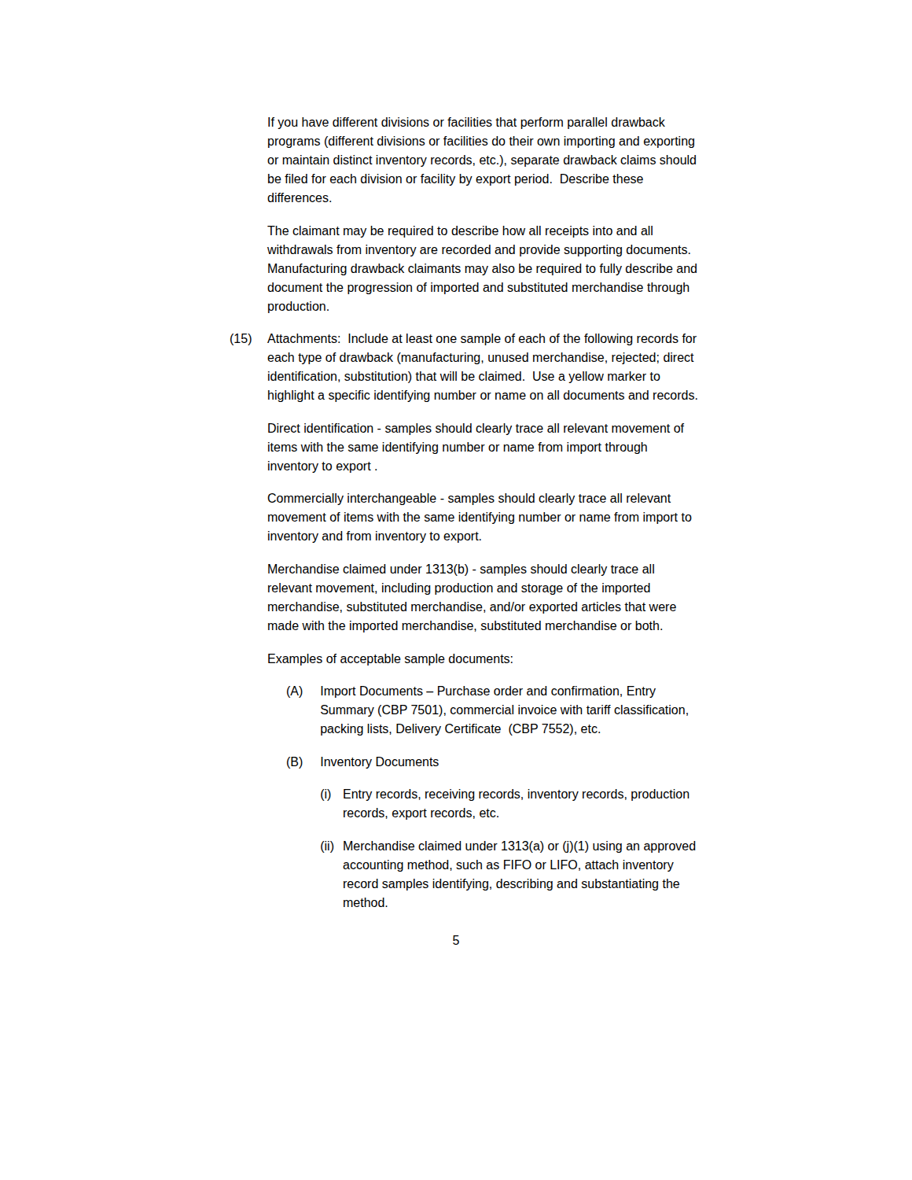If you have different divisions or facilities that perform parallel drawback programs (different divisions or facilities do their own importing and exporting or maintain distinct inventory records, etc.), separate drawback claims should be filed for each division or facility by export period. Describe these differences.
The claimant may be required to describe how all receipts into and all withdrawals from inventory are recorded and provide supporting documents. Manufacturing drawback claimants may also be required to fully describe and document the progression of imported and substituted merchandise through production.
(15)
Attachments: Include at least one sample of each of the following records for each type of drawback (manufacturing, unused merchandise, rejected; direct identification, substitution) that will be claimed. Use a yellow marker to highlight a specific identifying number or name on all documents and records.
Direct identification - samples should clearly trace all relevant movement of items with the same identifying number or name from import through inventory to export .
Commercially interchangeable - samples should clearly trace all relevant movement of items with the same identifying number or name from import to inventory and from inventory to export.
Merchandise claimed under 1313(b) - samples should clearly trace all relevant movement, including production and storage of the imported merchandise, substituted merchandise, and/or exported articles that were made with the imported merchandise, substituted merchandise or both.
Examples of acceptable sample documents:
(A)
Import Documents – Purchase order and confirmation, Entry Summary (CBP 7501), commercial invoice with tariff classification, packing lists, Delivery Certificate (CBP 7552), etc.
(B)
Inventory Documents
(i)
Entry records, receiving records, inventory records, production records, export records, etc.
(ii)
Merchandise claimed under 1313(a) or (j)(1) using an approved accounting method, such as FIFO or LIFO, attach inventory record samples identifying, describing and substantiating the method.
5